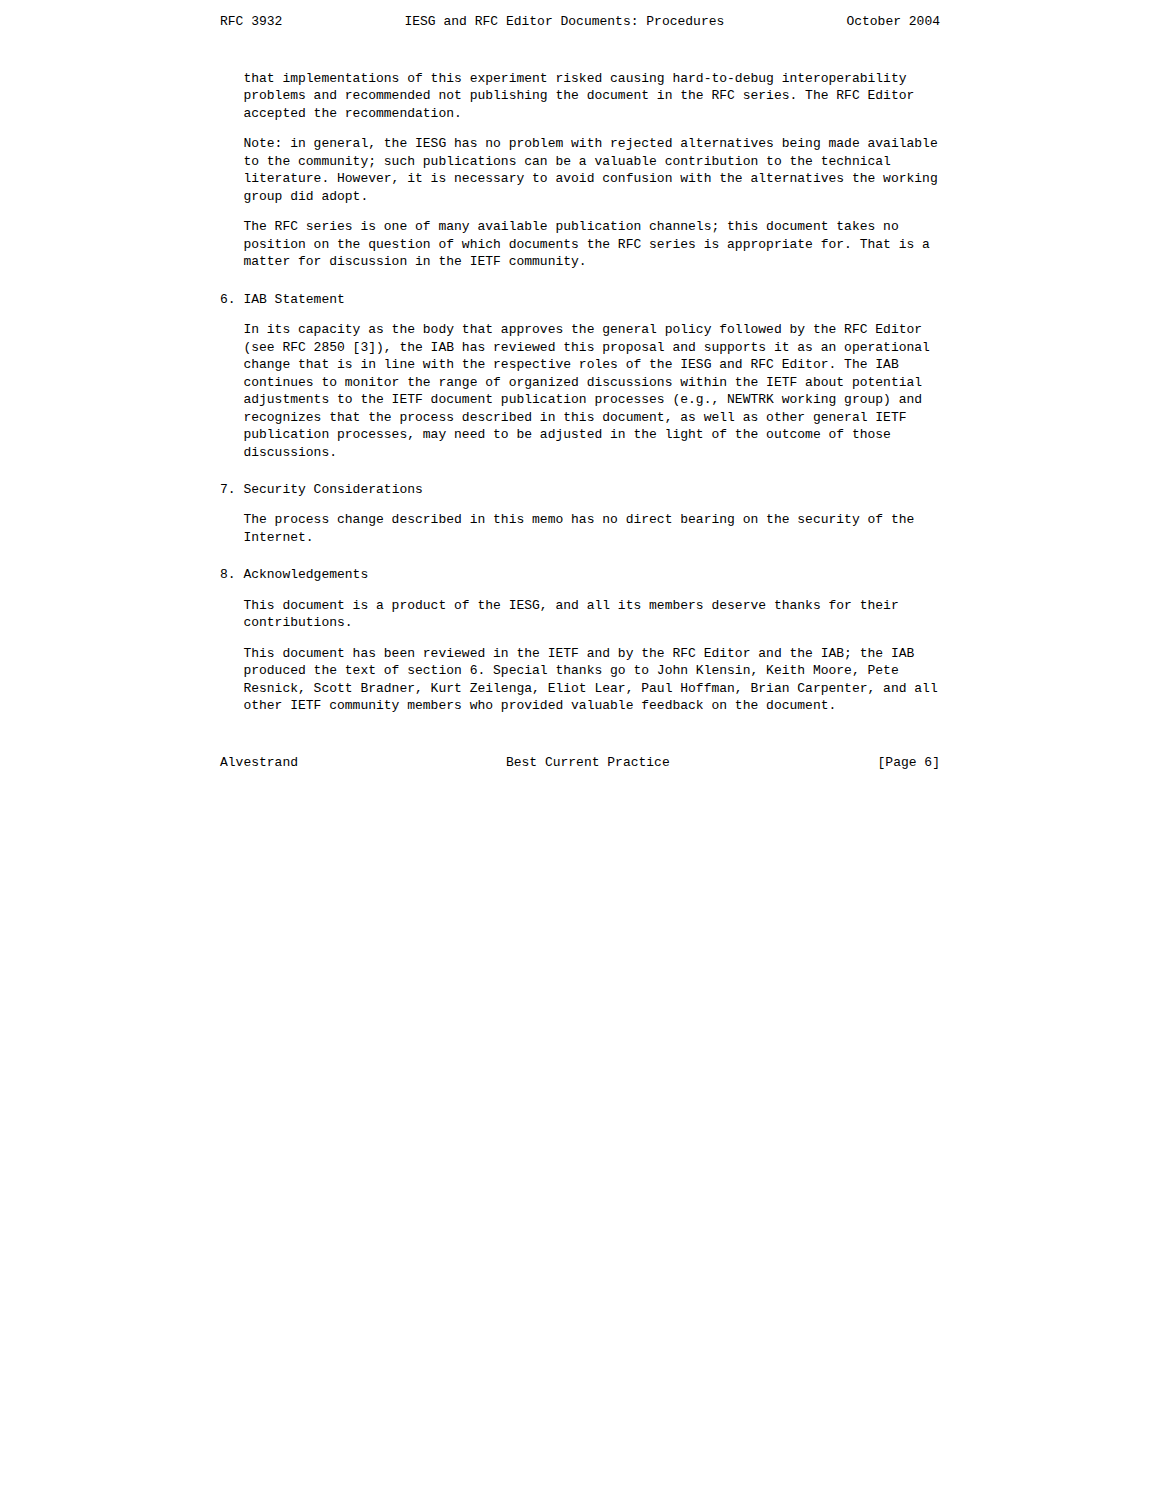RFC 3932 IESG and RFC Editor Documents: Procedures October 2004
that implementations of this experiment risked causing hard-to-debug interoperability problems and recommended not publishing the document in the RFC series. The RFC Editor accepted the recommendation.
Note: in general, the IESG has no problem with rejected alternatives being made available to the community; such publications can be a valuable contribution to the technical literature. However, it is necessary to avoid confusion with the alternatives the working group did adopt.
The RFC series is one of many available publication channels; this document takes no position on the question of which documents the RFC series is appropriate for. That is a matter for discussion in the IETF community.
6. IAB Statement
In its capacity as the body that approves the general policy followed by the RFC Editor (see RFC 2850 [3]), the IAB has reviewed this proposal and supports it as an operational change that is in line with the respective roles of the IESG and RFC Editor. The IAB continues to monitor the range of organized discussions within the IETF about potential adjustments to the IETF document publication processes (e.g., NEWTRK working group) and recognizes that the process described in this document, as well as other general IETF publication processes, may need to be adjusted in the light of the outcome of those discussions.
7. Security Considerations
The process change described in this memo has no direct bearing on the security of the Internet.
8. Acknowledgements
This document is a product of the IESG, and all its members deserve thanks for their contributions.
This document has been reviewed in the IETF and by the RFC Editor and the IAB; the IAB produced the text of section 6. Special thanks go to John Klensin, Keith Moore, Pete Resnick, Scott Bradner, Kurt Zeilenga, Eliot Lear, Paul Hoffman, Brian Carpenter, and all other IETF community members who provided valuable feedback on the document.
Alvestrand Best Current Practice [Page 6]